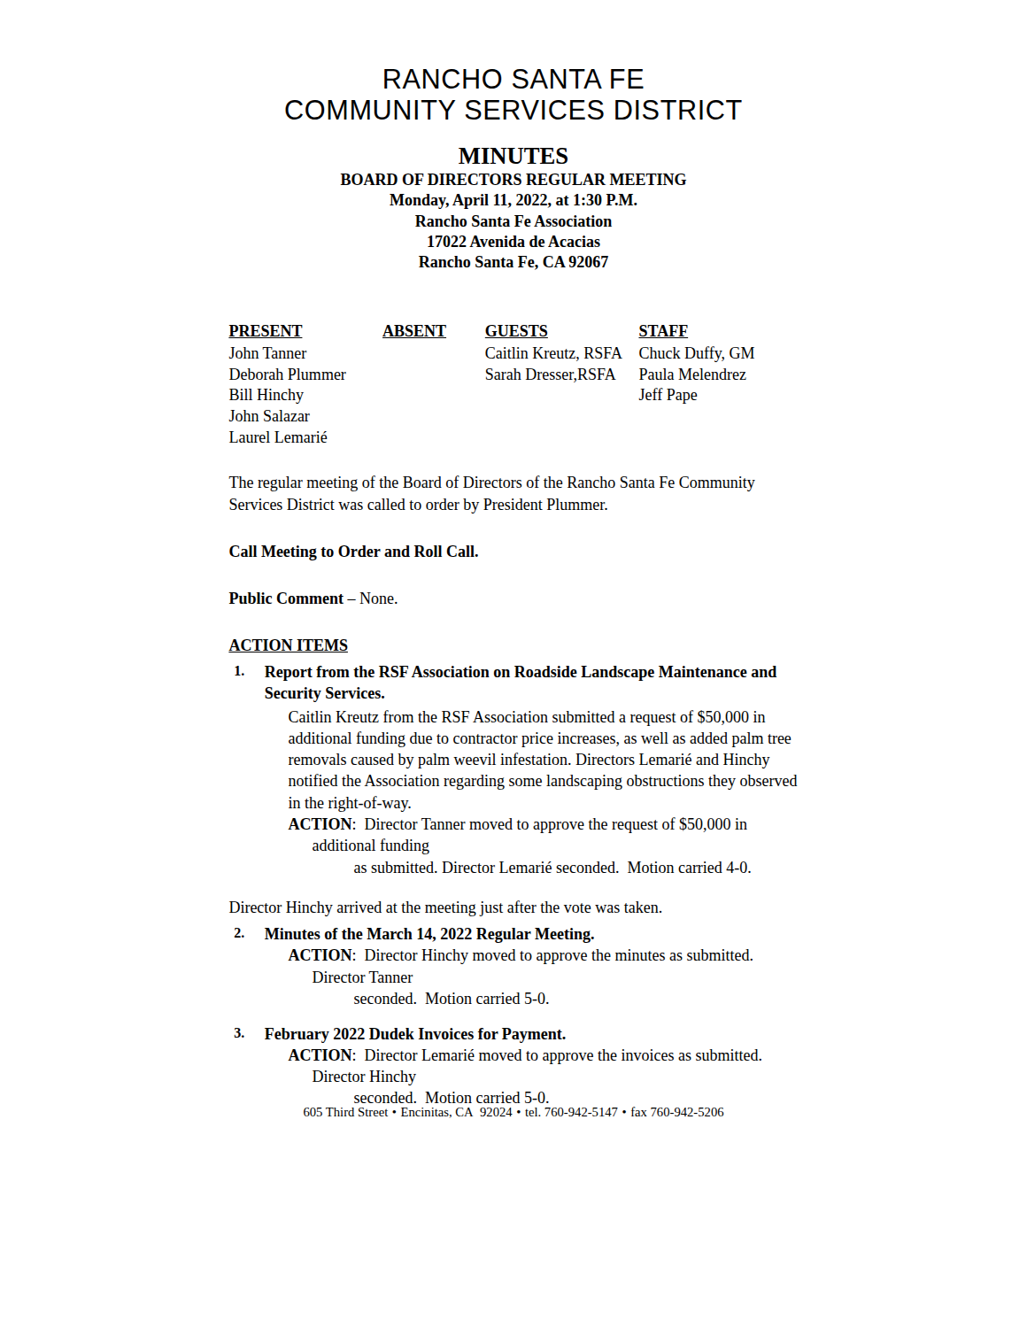RANCHO SANTA FE
COMMUNITY SERVICES DISTRICT
MINUTES
BOARD OF DIRECTORS REGULAR MEETING
Monday, April 11, 2022, at 1:30 P.M.
Rancho Santa Fe Association
17022 Avenida de Acacias
Rancho Santa Fe, CA 92067
| PRESENT | ABSENT | GUESTS | STAFF |
| --- | --- | --- | --- |
| John Tanner | | Caitlin Kreutz, RSFA | Chuck Duffy, GM |
| Deborah Plummer | | Sarah Dresser,RSFA | Paula Melendrez |
| Bill Hinchy | | | Jeff Pape |
| John Salazar | | | |
| Laurel Lemarié | | | |
The regular meeting of the Board of Directors of the Rancho Santa Fe Community Services District was called to order by President Plummer.
Call Meeting to Order and Roll Call.
Public Comment – None.
ACTION ITEMS
Report from the RSF Association on Roadside Landscape Maintenance and Security Services.
Caitlin Kreutz from the RSF Association submitted a request of $50,000 in additional funding due to contractor price increases, as well as added palm tree removals caused by palm weevil infestation. Directors Lemarié and Hinchy notified the Association regarding some landscaping obstructions they observed in the right-of-way.
ACTION: Director Tanner moved to approve the request of $50,000 in additional funding
as submitted. Director Lemarié seconded. Motion carried 4-0.
Director Hinchy arrived at the meeting just after the vote was taken.
Minutes of the March 14, 2022 Regular Meeting.
ACTION: Director Hinchy moved to approve the minutes as submitted. Director Tanner
seconded. Motion carried 5-0.
February 2022 Dudek Invoices for Payment.
ACTION: Director Lemarié moved to approve the invoices as submitted. Director Hinchy
seconded. Motion carried 5-0.
605 Third Street • Encinitas, CA 92024 • tel. 760-942-5147 • fax 760-942-5206